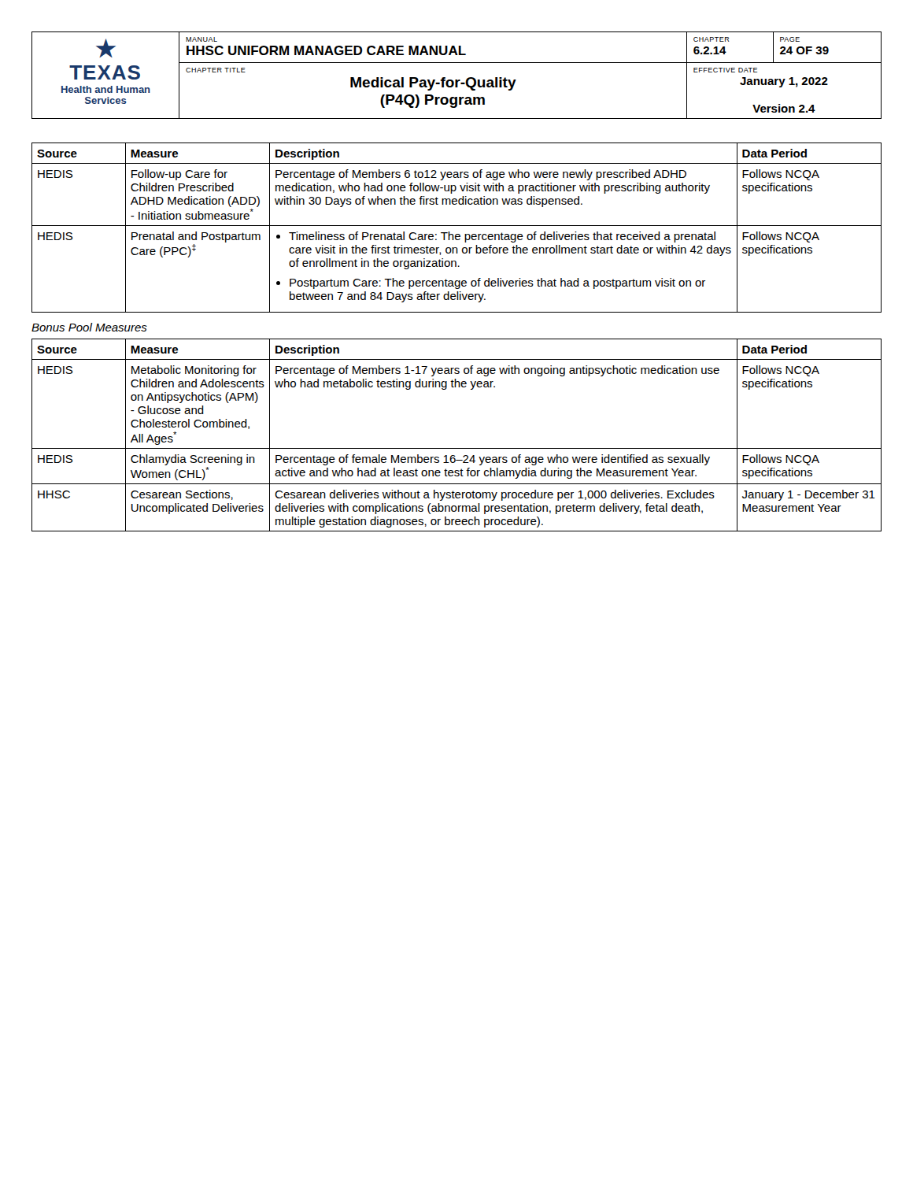| ★ TEXAS Health and Human Services | Manual HHSC UNIFORM MANAGED CARE MANUAL | Chapter 6.2.14 | Page 24 OF 39 |
| Chapter Title Medical Pay-for-Quality (P4Q) Program | Effective Date January 1, 2022 Version 2.4 |
| Source | Measure | Description | Data Period |
| --- | --- | --- | --- |
| HEDIS | Follow-up Care for Children Prescribed ADHD Medication (ADD) - Initiation submeasure * | Percentage of Members 6 to12 years of age who were newly prescribed ADHD medication, who had one follow-up visit with a practitioner with prescribing authority within 30 Days of when the first medication was dispensed. | Follows NCQA specifications |
| HEDIS | Prenatal and Postpartum Care (PPC) ‡ | Timeliness of Prenatal Care: The percentage of deliveries that received a prenatal care visit in the first trimester, on or before the enrollment start date or within 42 days of enrollment in the organization. Postpartum Care: The percentage of deliveries that had a postpartum visit on or between 7 and 84 Days after delivery. | Follows NCQA specifications |
Bonus Pool Measures
| Source | Measure | Description | Data Period |
| --- | --- | --- | --- |
| HEDIS | Metabolic Monitoring for Children and Adolescents on Antipsychotics (APM) - Glucose and Cholesterol Combined, All Ages * | Percentage of Members 1-17 years of age with ongoing antipsychotic medication use who had metabolic testing during the year. | Follows NCQA specifications |
| HEDIS | Chlamydia Screening in Women (CHL) * | Percentage of female Members 16–24 years of age who were identified as sexually active and who had at least one test for chlamydia during the Measurement Year. | Follows NCQA specifications |
| HHSC | Cesarean Sections, Uncomplicated Deliveries | Cesarean deliveries without a hysterotomy procedure per 1,000 deliveries. Excludes deliveries with complications (abnormal presentation, preterm delivery, fetal death, multiple gestation diagnoses, or breech procedure). | January 1 - December 31 Measurement Year |